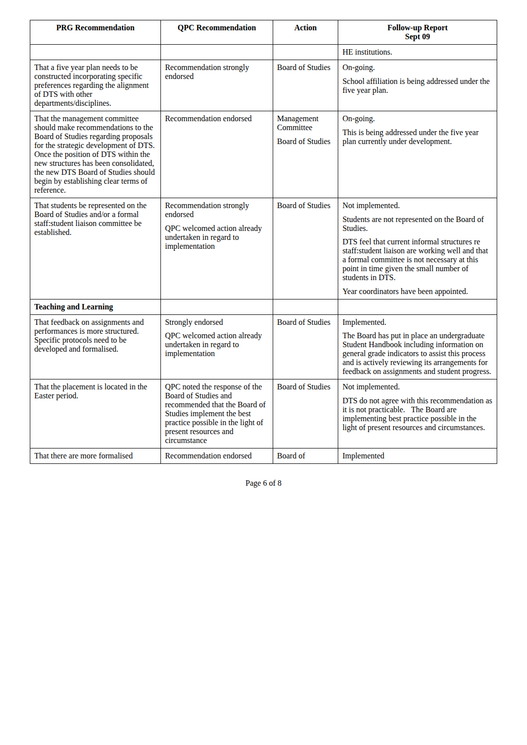| PRG Recommendation | QPC Recommendation | Action | Follow-up Report Sept 09 |
| --- | --- | --- | --- |
| | | | HE institutions. |
| That a five year plan needs to be constructed incorporating specific preferences regarding the alignment of DTS with other departments/disciplines. | Recommendation strongly endorsed | Board of Studies | On-going. School affiliation is being addressed under the five year plan. |
| That the management committee should make recommendations to the Board of Studies regarding proposals for the strategic development of DTS. Once the position of DTS within the new structures has been consolidated, the new DTS Board of Studies should begin by establishing clear terms of reference. | Recommendation endorsed | Management Committee Board of Studies | On-going. This is being addressed under the five year plan currently under development. |
| That students be represented on the Board of Studies and/or a formal staff:student liaison committee be established. | Recommendation strongly endorsed QPC welcomed action already undertaken in regard to implementation | Board of Studies | Not implemented. Students are not represented on the Board of Studies. DTS feel that current informal structures re staff:student liaison are working well and that a formal committee is not necessary at this point in time given the small number of students in DTS. Year coordinators have been appointed. |
| Teaching and Learning | | | |
| That feedback on assignments and performances is more structured. Specific protocols need to be developed and formalised. | Strongly endorsed QPC welcomed action already undertaken in regard to implementation | Board of Studies | Implemented. The Board has put in place an undergraduate Student Handbook including information on general grade indicators to assist this process and is actively reviewing its arrangements for feedback on assignments and student progress. |
| That the placement is located in the Easter period. | QPC noted the response of the Board of Studies and recommended that the Board of Studies implement the best practice possible in the light of present resources and circumstance | Board of Studies | Not implemented. DTS do not agree with this recommendation as it is not practicable. The Board are implementing best practice possible in the light of present resources and circumstances. |
| That there are more formalised | Recommendation endorsed | Board of | Implemented |
Page 6 of 8